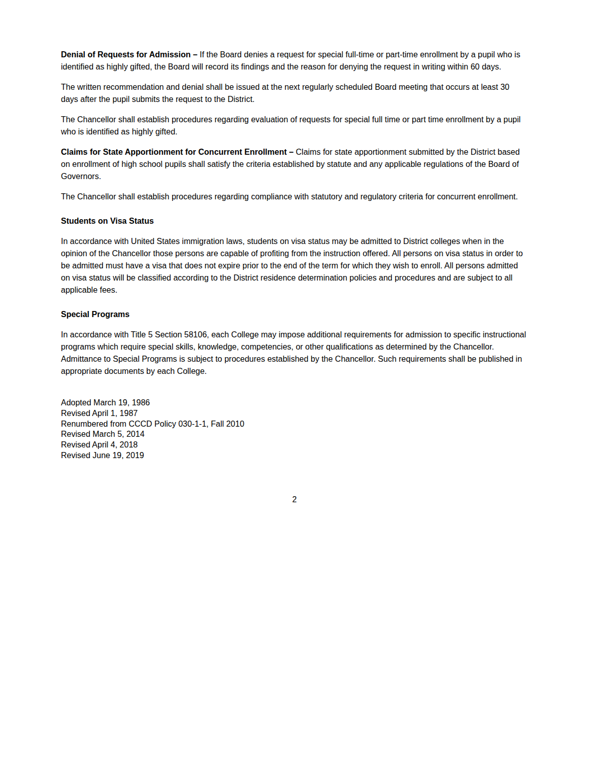Denial of Requests for Admission – If the Board denies a request for special full-time or part-time enrollment by a pupil who is identified as highly gifted, the Board will record its findings and the reason for denying the request in writing within 60 days.
The written recommendation and denial shall be issued at the next regularly scheduled Board meeting that occurs at least 30 days after the pupil submits the request to the District.
The Chancellor shall establish procedures regarding evaluation of requests for special full time or part time enrollment by a pupil who is identified as highly gifted.
Claims for State Apportionment for Concurrent Enrollment – Claims for state apportionment submitted by the District based on enrollment of high school pupils shall satisfy the criteria established by statute and any applicable regulations of the Board of Governors.
The Chancellor shall establish procedures regarding compliance with statutory and regulatory criteria for concurrent enrollment.
Students on Visa Status
In accordance with United States immigration laws, students on visa status may be admitted to District colleges when in the opinion of the Chancellor those persons are capable of profiting from the instruction offered. All persons on visa status in order to be admitted must have a visa that does not expire prior to the end of the term for which they wish to enroll. All persons admitted on visa status will be classified according to the District residence determination policies and procedures and are subject to all applicable fees.
Special Programs
In accordance with Title 5 Section 58106, each College may impose additional requirements for admission to specific instructional programs which require special skills, knowledge, competencies, or other qualifications as determined by the Chancellor. Admittance to Special Programs is subject to procedures established by the Chancellor. Such requirements shall be published in appropriate documents by each College.
Adopted March 19, 1986
Revised April 1, 1987
Renumbered from CCCD Policy 030-1-1, Fall 2010
Revised March 5, 2014
Revised April 4, 2018
Revised June 19, 2019
2